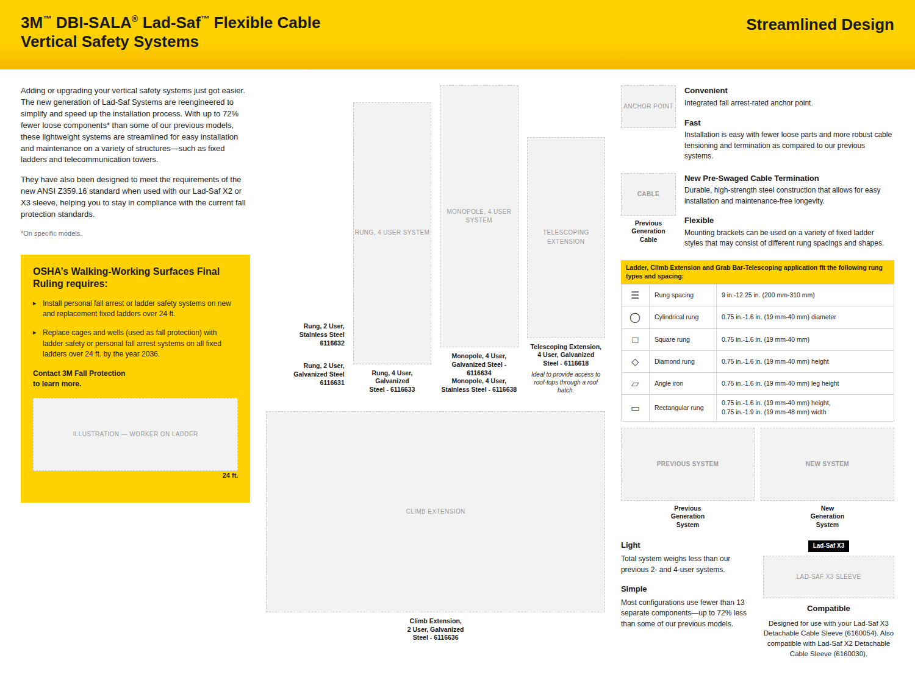3M™ DBI-SALA® Lad-Saf™ Flexible Cable Vertical Safety Systems
Streamlined Design
Adding or upgrading your vertical safety systems just got easier. The new generation of Lad-Saf Systems are reengineered to simplify and speed up the installation process. With up to 72% fewer loose components* than some of our previous models, these lightweight systems are streamlined for easy installation and maintenance on a variety of structures—such as fixed ladders and telecommunication towers.
They have also been designed to meet the requirements of the new ANSI Z359.16 standard when used with our Lad-Saf X2 or X3 sleeve, helping you to stay in compliance with the current fall protection standards.
*On specific models.
OSHA’s Walking-Working Surfaces Final Ruling requires:
Install personal fall arrest or ladder safety systems on new and replacement fixed ladders over 24 ft.
Replace cages and wells (used as fall protection) with ladder safety or personal fall arrest systems on all fixed ladders over 24 ft. by the year 2036.
Contact 3M Fall Protection
to learn more.
Illustration — worker on ladder
24 ft.
Rung, 2 User,
Stainless Steel
6116632
Rung, 2 User,
Galvanized Steel
6116631
Rung, 4 User system
Rung, 4 User,
Galvanized
Steel - 6116633
Monopole, 4 User system
Monopole, 4 User,
Galvanized Steel - 6116634
Monopole, 4 User,
Stainless Steel - 6116638
Telescoping Extension
Telescoping Extension,
4 User, Galvanized
Steel - 6116618 Ideal to provide access to roof-tops through a roof hatch.
Climb Extension
Climb Extension,
2 User, Galvanized
Steel - 6116636
Anchor point
Convenient
Integrated fall arrest-rated anchor point.
Fast
Installation is easy with fewer loose parts and more robust cable tensioning and termination as compared to our previous systems.
Cable
Previous
Generation
Cable
New Pre-Swaged Cable Termination
Durable, high-strength steel construction that allows for easy installation and maintenance-free longevity.
Flexible
Mounting brackets can be used on a variety of fixed ladder styles that may consist of different rung spacings and shapes.
Ladder, Climb Extension and Grab Bar-Telescoping application fit the following rung types and spacing:
| ☰ | Rung spacing | 9 in.-12.25 in. (200 mm-310 mm) |
| ◯ | Cylindrical rung | 0.75 in.-1.6 in. (19 mm-40 mm) diameter |
| □ | Square rung | 0.75 in.-1.6 in. (19 mm-40 mm) |
| ◇ | Diamond rung | 0.75 in.-1.6 in. (19 mm-40 mm) height |
| ▱ | Angle iron | 0.75 in.-1.6 in. (19 mm-40 mm) leg height |
| ▭ | Rectangular rung | 0.75 in.-1.6 in. (19 mm-40 mm) height, 0.75 in.-1.9 in. (19 mm-48 mm) width |
Previous system
Previous
Generation
System
New system
New
Generation
System
Light
Total system weighs less than our previous 2- and 4-user systems.
Simple
Most configurations use fewer than 13 separate components—up to 72% less than some of our previous models.
Lad-Saf X3
Lad-Saf X3 sleeve
Compatible
Designed for use with your Lad-Saf X3 Detachable Cable Sleeve (6160054). Also compatible with Lad-Saf X2 Detachable Cable Sleeve (6160030).